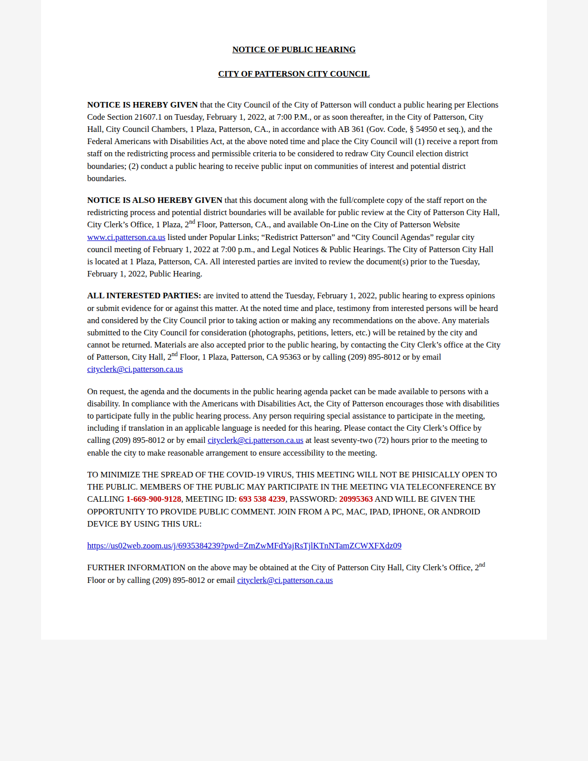NOTICE OF PUBLIC HEARING
CITY OF PATTERSON CITY COUNCIL
NOTICE IS HEREBY GIVEN that the City Council of the City of Patterson will conduct a public hearing per Elections Code Section 21607.1 on Tuesday, February 1, 2022, at 7:00 P.M., or as soon thereafter, in the City of Patterson, City Hall, City Council Chambers, 1 Plaza, Patterson, CA., in accordance with AB 361 (Gov. Code, § 54950 et seq.), and the Federal Americans with Disabilities Act, at the above noted time and place the City Council will (1) receive a report from staff on the redistricting process and permissible criteria to be considered to redraw City Council election district boundaries; (2) conduct a public hearing to receive public input on communities of interest and potential district boundaries.
NOTICE IS ALSO HEREBY GIVEN that this document along with the full/complete copy of the staff report on the redistricting process and potential district boundaries will be available for public review at the City of Patterson City Hall, City Clerk’s Office, 1 Plaza, 2nd Floor, Patterson, CA., and available On-Line on the City of Patterson Website www.ci.patterson.ca.us listed under Popular Links; “Redistrict Patterson” and “City Council Agendas” regular city council meeting of February 1, 2022 at 7:00 p.m., and Legal Notices & Public Hearings. The City of Patterson City Hall is located at 1 Plaza, Patterson, CA. All interested parties are invited to review the document(s) prior to the Tuesday, February 1, 2022, Public Hearing.
ALL INTERESTED PARTIES: are invited to attend the Tuesday, February 1, 2022, public hearing to express opinions or submit evidence for or against this matter. At the noted time and place, testimony from interested persons will be heard and considered by the City Council prior to taking action or making any recommendations on the above. Any materials submitted to the City Council for consideration (photographs, petitions, letters, etc.) will be retained by the city and cannot be returned. Materials are also accepted prior to the public hearing, by contacting the City Clerk’s office at the City of Patterson, City Hall, 2nd Floor, 1 Plaza, Patterson, CA 95363 or by calling (209) 895-8012 or by email cityclerk@ci.patterson.ca.us
On request, the agenda and the documents in the public hearing agenda packet can be made available to persons with a disability. In compliance with the Americans with Disabilities Act, the City of Patterson encourages those with disabilities to participate fully in the public hearing process. Any person requiring special assistance to participate in the meeting, including if translation in an applicable language is needed for this hearing. Please contact the City Clerk’s Office by calling (209) 895-8012 or by email cityclerk@ci.patterson.ca.us at least seventy-two (72) hours prior to the meeting to enable the city to make reasonable arrangement to ensure accessibility to the meeting.
TO MINIMIZE THE SPREAD OF THE COVID-19 VIRUS, THIS MEETING WILL NOT BE PHISICALLY OPEN TO THE PUBLIC. MEMBERS OF THE PUBLIC MAY PARTICIPATE IN THE MEETING VIA TELECONFERENCE BY CALLING 1-669-900-9128, MEETING ID: 693 538 4239, PASSWORD: 20995363 AND WILL BE GIVEN THE OPPORTUNITY TO PROVIDE PUBLIC COMMENT. JOIN FROM A PC, MAC, IPAD, IPHONE, OR ANDROID DEVICE BY USING THIS URL:
https://us02web.zoom.us/j/6935384239?pwd=ZmZwMFdYajRsTjlKTnNTamZCWXFXdz09
FURTHER INFORMATION on the above may be obtained at the City of Patterson City Hall, City Clerk’s Office, 2nd Floor or by calling (209) 895-8012 or email cityclerk@ci.patterson.ca.us